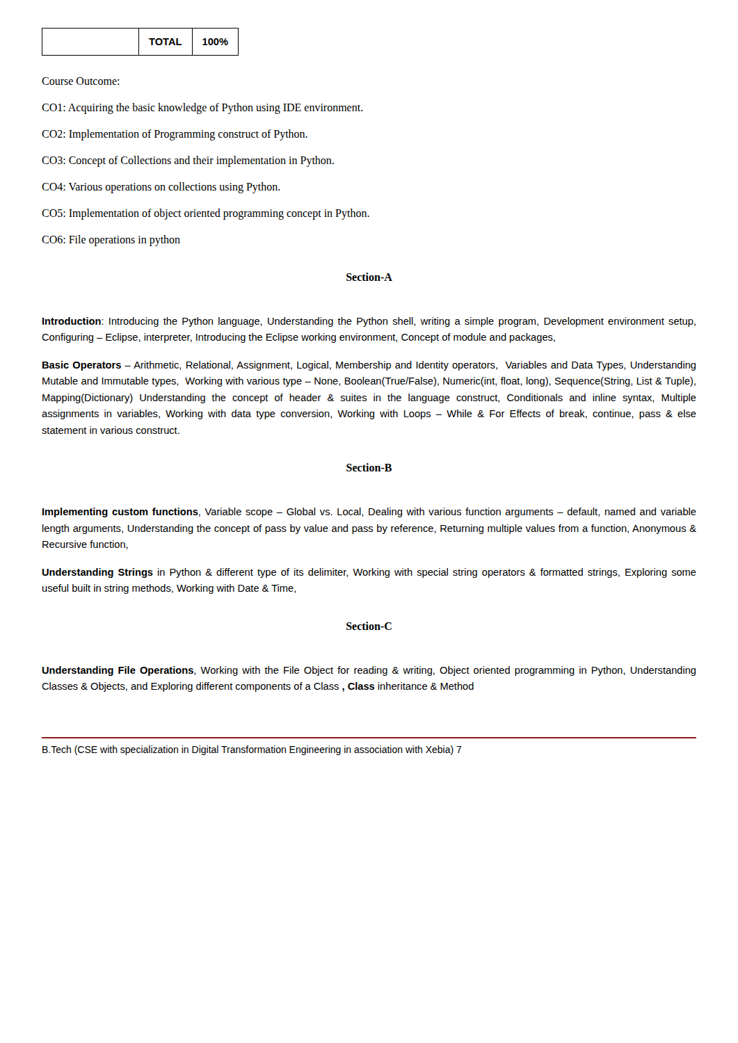| | TOTAL | 100% |
Course Outcome:
CO1: Acquiring the basic knowledge of Python using IDE environment.
CO2: Implementation of Programming construct of Python.
CO3: Concept of Collections and their implementation in Python.
CO4: Various operations on collections using Python.
CO5: Implementation of object oriented programming concept in Python.
CO6: File operations in python
Section-A
Introduction: Introducing the Python language, Understanding the Python shell, writing a simple program, Development environment setup, Configuring – Eclipse, interpreter, Introducing the Eclipse working environment, Concept of module and packages,
Basic Operators – Arithmetic, Relational, Assignment, Logical, Membership and Identity operators, Variables and Data Types, Understanding Mutable and Immutable types, Working with various type – None, Boolean(True/False), Numeric(int, float, long), Sequence(String, List & Tuple), Mapping(Dictionary) Understanding the concept of header & suites in the language construct, Conditionals and inline syntax, Multiple assignments in variables, Working with data type conversion, Working with Loops – While & For Effects of break, continue, pass & else statement in various construct.
Section-B
Implementing custom functions, Variable scope – Global vs. Local, Dealing with various function arguments – default, named and variable length arguments, Understanding the concept of pass by value and pass by reference, Returning multiple values from a function, Anonymous & Recursive function,
Understanding Strings in Python & different type of its delimiter, Working with special string operators & formatted strings, Exploring some useful built in string methods, Working with Date & Time,
Section-C
Understanding File Operations, Working with the File Object for reading & writing, Object oriented programming in Python, Understanding Classes & Objects, and Exploring different components of a Class , Class inheritance & Method
B.Tech (CSE with specialization in Digital Transformation Engineering in association with Xebia) 7